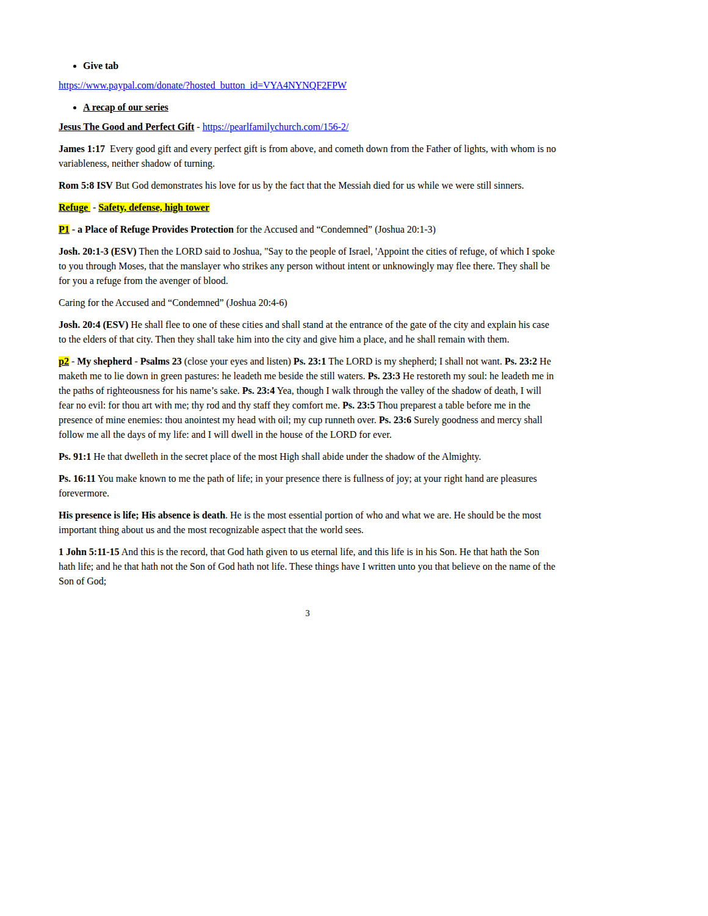Give tab
https://www.paypal.com/donate/?hosted_button_id=VYA4NYNQF2FPW
A recap of our series
Jesus The Good and Perfect Gift - https://pearlfamilychurch.com/156-2/
James 1:17 Every good gift and every perfect gift is from above, and cometh down from the Father of lights, with whom is no variableness, neither shadow of turning.
Rom 5:8 ISV But God demonstrates his love for us by the fact that the Messiah died for us while we were still sinners.
Refuge - Safety, defense, high tower
P1 - a Place of Refuge Provides Protection for the Accused and “Condemned” (Joshua 20:1-3)
Josh. 20:1-3 (ESV) Then the LORD said to Joshua, "Say to the people of Israel, 'Appoint the cities of refuge, of which I spoke to you through Moses, that the manslayer who strikes any person without intent or unknowingly may flee there. They shall be for you a refuge from the avenger of blood.
Caring for the Accused and “Condemned” (Joshua 20:4-6)
Josh. 20:4 (ESV) He shall flee to one of these cities and shall stand at the entrance of the gate of the city and explain his case to the elders of that city. Then they shall take him into the city and give him a place, and he shall remain with them.
p2 - My shepherd - Psalms 23 (close your eyes and listen) Ps. 23:1 The LORD is my shepherd; I shall not want. Ps. 23:2 He maketh me to lie down in green pastures: he leadeth me beside the still waters. Ps. 23:3 He restoreth my soul: he leadeth me in the paths of righteousness for his name’s sake. Ps. 23:4 Yea, though I walk through the valley of the shadow of death, I will fear no evil: for thou art with me; thy rod and thy staff they comfort me. Ps. 23:5 Thou preparest a table before me in the presence of mine enemies: thou anointest my head with oil; my cup runneth over. Ps. 23:6 Surely goodness and mercy shall follow me all the days of my life: and I will dwell in the house of the LORD for ever.
Ps. 91:1 He that dwelleth in the secret place of the most High shall abide under the shadow of the Almighty.
Ps. 16:11 You make known to me the path of life; in your presence there is fullness of joy; at your right hand are pleasures forevermore.
His presence is life; His absence is death. He is the most essential portion of who and what we are. He should be the most important thing about us and the most recognizable aspect that the world sees.
1 John 5:11-15 And this is the record, that God hath given to us eternal life, and this life is in his Son. He that hath the Son hath life; and he that hath not the Son of God hath not life. These things have I written unto you that believe on the name of the Son of God;
3